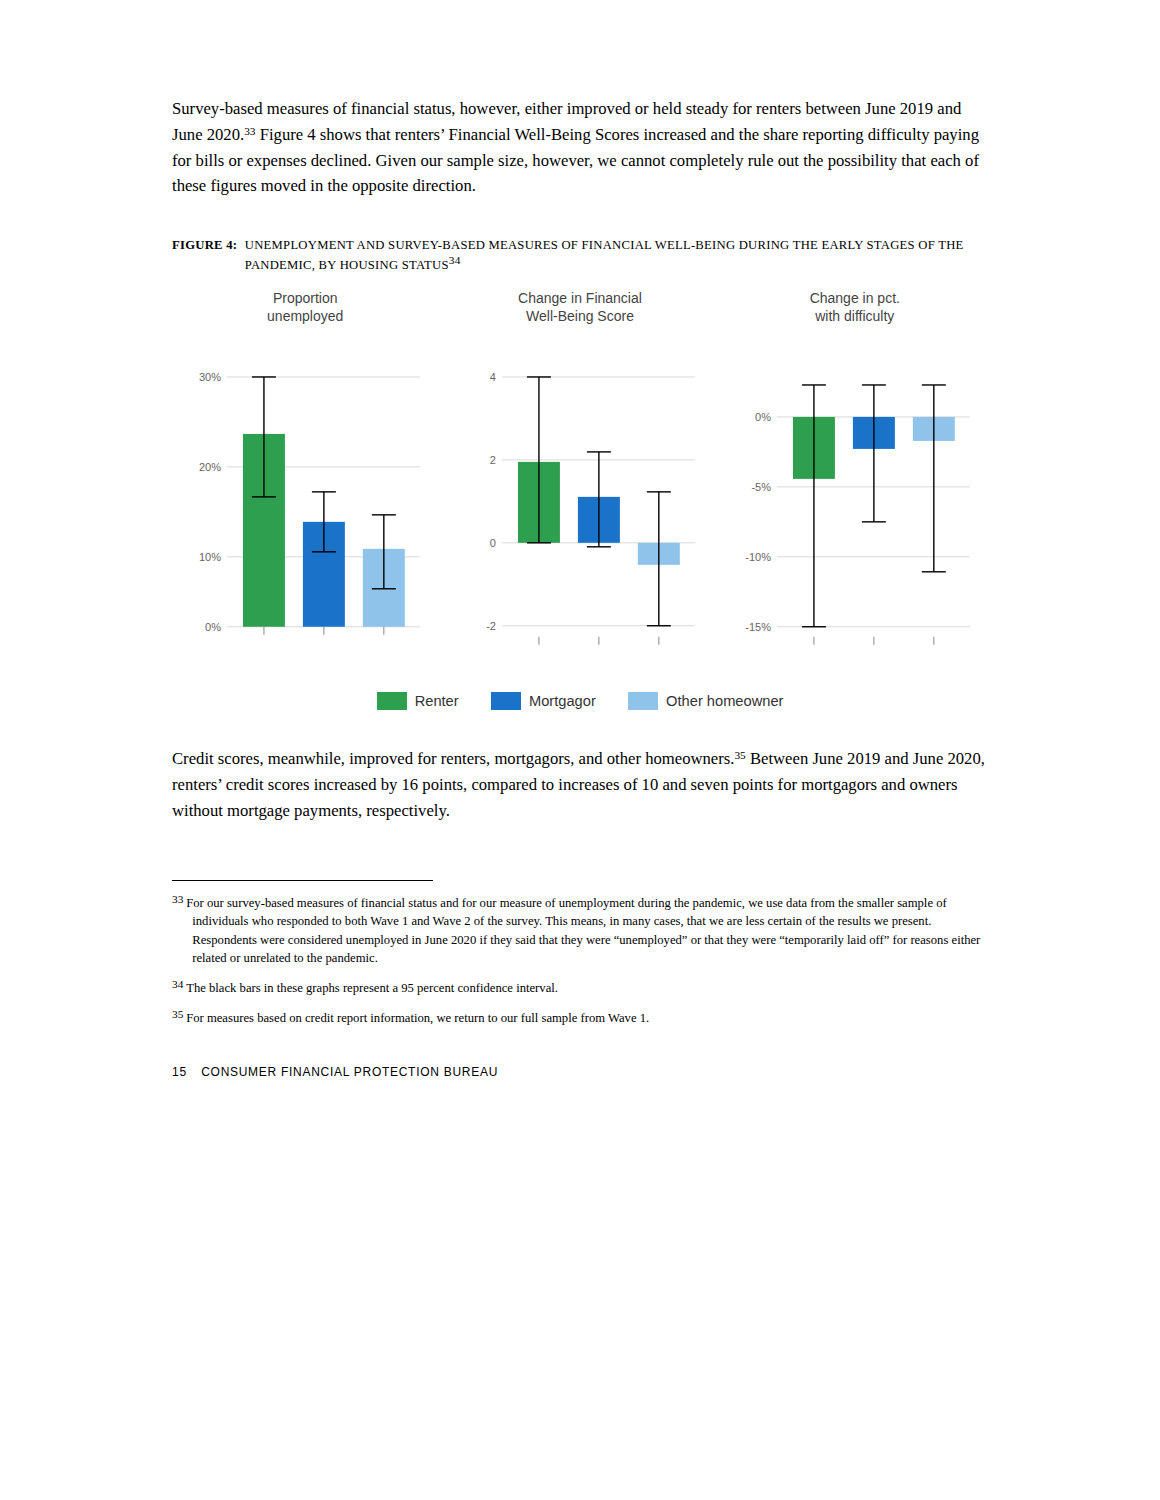Survey-based measures of financial status, however, either improved or held steady for renters between June 2019 and June 2020.33 Figure 4 shows that renters’ Financial Well-Being Scores increased and the share reporting difficulty paying for bills or expenses declined. Given our sample size, however, we cannot completely rule out the possibility that each of these figures moved in the opposite direction.
Figure 4: Unemployment and survey-based measures of financial well-being during the early stages of the pandemic, by housing status34
Proportion
unemployed
30% 20% 10% 0%
Change in Financial
Well-Being Score
4 2 0 -2
Change in pct.
with difficulty
0% -5% -10% -15%
Renter
Mortgagor
Other homeowner
Credit scores, meanwhile, improved for renters, mortgagors, and other homeowners.35 Between June 2019 and June 2020, renters’ credit scores increased by 16 points, compared to increases of 10 and seven points for mortgagors and owners without mortgage payments, respectively.
33For our survey-based measures of financial status and for our measure of unemployment during the pandemic, we use data from the smaller sample of individuals who responded to both Wave 1 and Wave 2 of the survey. This means, in many cases, that we are less certain of the results we present. Respondents were considered unemployed in June 2020 if they said that they were “unemployed” or that they were “temporarily laid off” for reasons either related or unrelated to the pandemic.
34The black bars in these graphs represent a 95 percent confidence interval.
35For measures based on credit report information, we return to our full sample from Wave 1.
15 CONSUMER FINANCIAL PROTECTION BUREAU